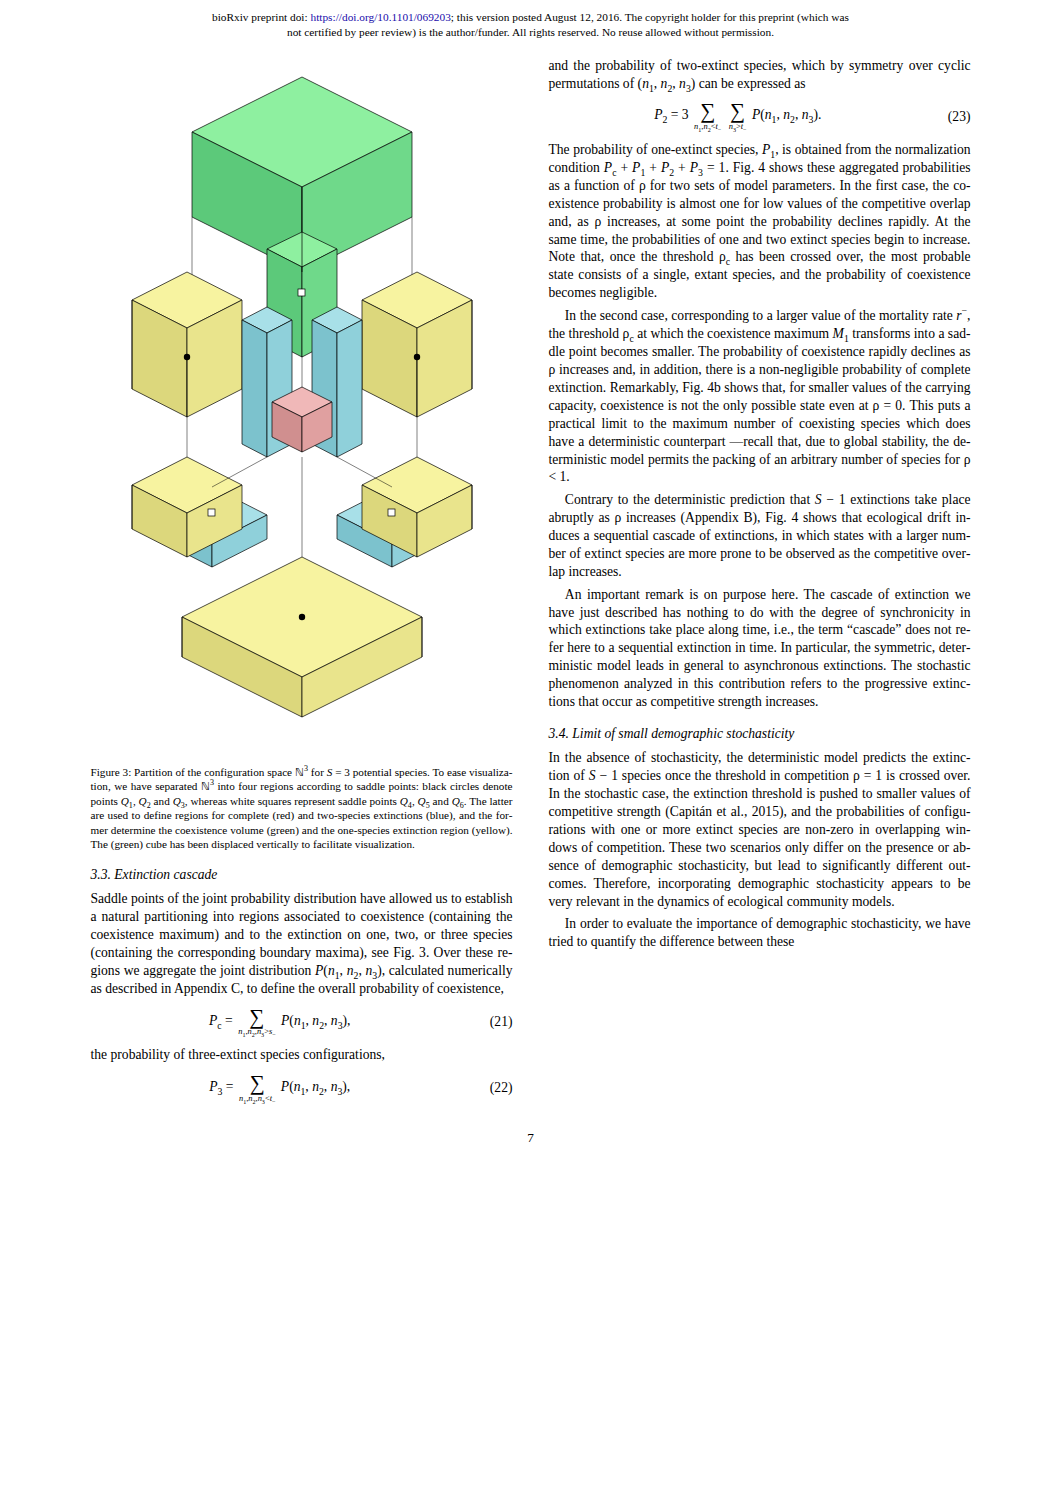bioRxiv preprint doi: https://doi.org/10.1101/069203; this version posted August 12, 2016. The copyright holder for this preprint (which was
not certified by peer review) is the author/funder. All rights reserved. No reuse allowed without permission.
Figure 3: Partition of the configuration space ℕ3 for S = 3 potential species. To ease visualization, we have separated ℕ3 into four regions according to saddle points: black circles denote points Q1, Q2 and Q3, whereas white squares represent saddle points Q4, Q5 and Q6. The latter are used to define regions for complete (red) and two-species extinctions (blue), and the former determine the coexistence volume (green) and the one-species extinction region (yellow). The (green) cube has been displaced vertically to facilitate visualization.
3.3. Extinction cascade
Saddle points of the joint probability distribution have allowed us to establish a natural partitioning into regions associated to coexistence (containing the coexistence maximum) and to the extinction on one, two, or three species (containing the corresponding boundary maxima), see Fig. 3. Over these regions we aggregate the joint distribution P(n1, n2, n3), calculated numerically as described in Appendix C, to define the overall probability of coexistence,
Pc = ∑n1,n2,n3>s− P(n1, n2, n3),
(21)
the probability of three-extinct species configurations,
P3 = ∑n1,n2,n3<t− P(n1, n2, n3),
(22)
and the probability of two-extinct species, which by symmetry over cyclic permutations of (n1, n2, n3) can be expressed as
P2 = 3 ∑n1,n2<t− ∑n3>t− P(n1, n2, n3).
(23)
The probability of one-extinct species, P1, is obtained from the normalization condition Pc + P1 + P2 + P3 = 1. Fig. 4 shows these aggregated probabilities as a function of ρ for two sets of model parameters. In the first case, the coexistence probability is almost one for low values of the competitive overlap and, as ρ increases, at some point the probability declines rapidly. At the same time, the probabilities of one and two extinct species begin to increase. Note that, once the threshold ρc has been crossed over, the most probable state consists of a single, extant species, and the probability of coexistence becomes negligible.
In the second case, corresponding to a larger value of the mortality rate r−, the threshold ρc at which the coexistence maximum M1 transforms into a saddle point becomes smaller. The probability of coexistence rapidly declines as ρ increases and, in addition, there is a non-negligible probability of complete extinction. Remarkably, Fig. 4b shows that, for smaller values of the carrying capacity, coexistence is not the only possible state even at ρ = 0. This puts a practical limit to the maximum number of coexisting species which does have a deterministic counterpart —recall that, due to global stability, the deterministic model permits the packing of an arbitrary number of species for ρ < 1.
Contrary to the deterministic prediction that S − 1 extinctions take place abruptly as ρ increases (Appendix B), Fig. 4 shows that ecological drift induces a sequential cascade of extinctions, in which states with a larger number of extinct species are more prone to be observed as the competitive overlap increases.
An important remark is on purpose here. The cascade of extinction we have just described has nothing to do with the degree of synchronicity in which extinctions take place along time, i.e., the term “cascade” does not refer here to a sequential extinction in time. In particular, the symmetric, deterministic model leads in general to asynchronous extinctions. The stochastic phenomenon analyzed in this contribution refers to the progressive extinctions that occur as competitive strength increases.
3.4. Limit of small demographic stochasticity
In the absence of stochasticity, the deterministic model predicts the extinction of S − 1 species once the threshold in competition ρ = 1 is crossed over. In the stochastic case, the extinction threshold is pushed to smaller values of competitive strength (Capitán et al., 2015), and the probabilities of configurations with one or more extinct species are non-zero in overlapping windows of competition. These two scenarios only differ on the presence or absence of demographic stochasticity, but lead to significantly different outcomes. Therefore, incorporating demographic stochasticity appears to be very relevant in the dynamics of ecological community models.
In order to evaluate the importance of demographic stochasticity, we have tried to quantify the difference between these
7